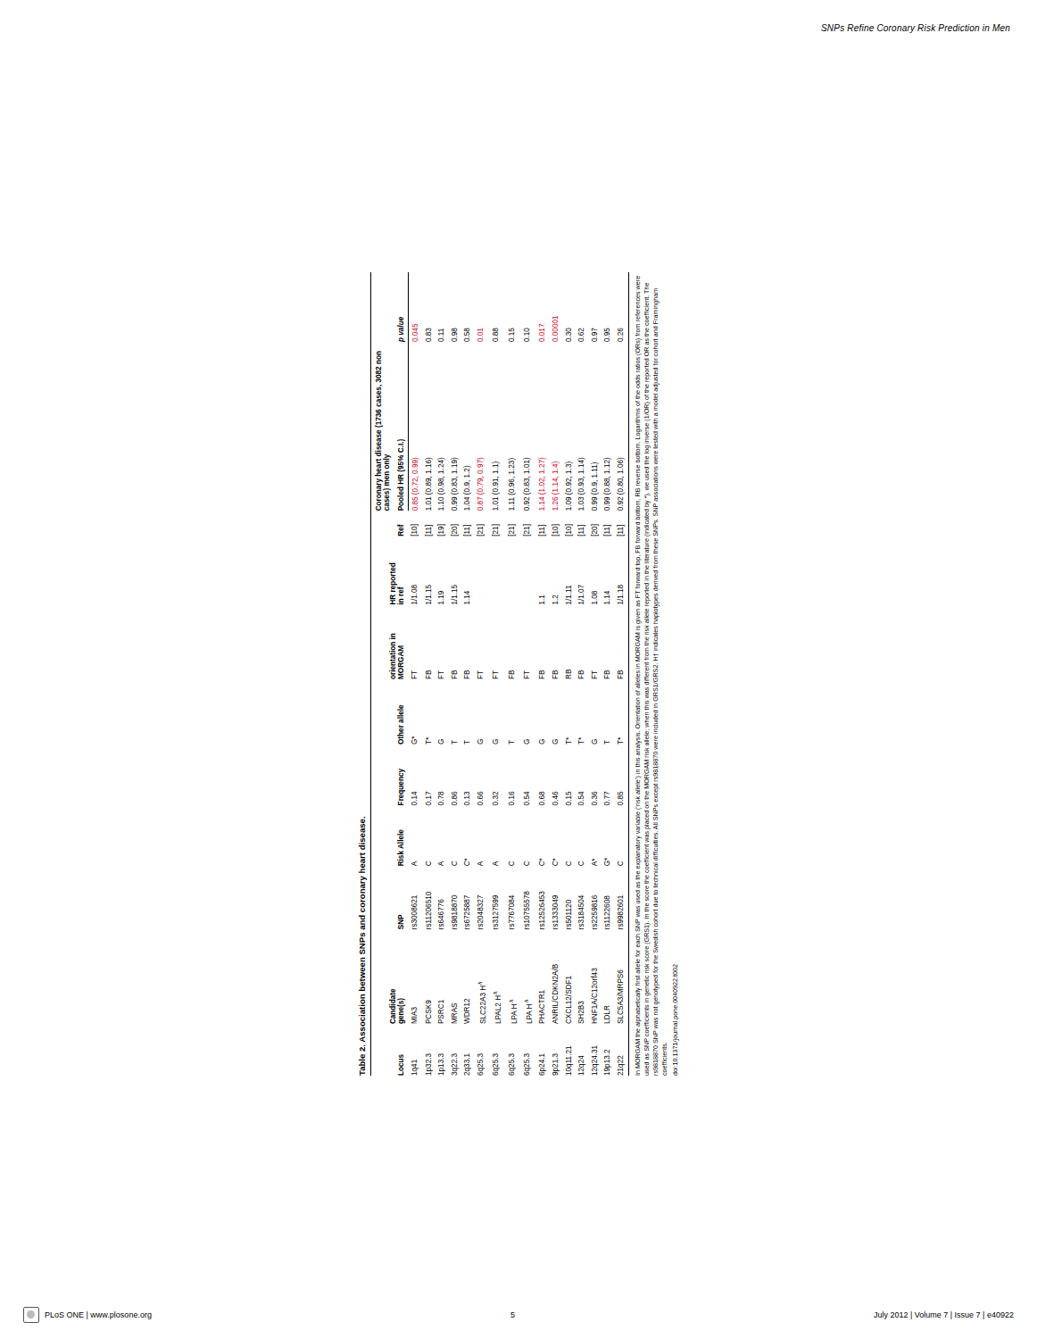SNPs Refine Coronary Risk Prediction in Men
Table 2. Association between SNPs and coronary heart disease.
| Locus | Candidate gene(s) | SNP | Risk Allele | Frequency | Other allele | orientation in MORGAM | HR reported in ref | Ref | Coronary heart disease (1736 cases, 3082 non cases) men only |
| --- | --- | --- | --- | --- | --- | --- | --- | --- | --- |
| Pooled HR (95% C.I.) | p value |
| 1q41 | MIA3 | rs3008621 | A | 0.14 | G* | FT | 1/1.08 | [10] | 0.85 (0.72, 0.99) | 0.045 |
| 1p32.3 | PCSK9 | rs11206510 | C | 0.17 | T* | FB | 1/1.15 | [11] | 1.01 (0.89, 1.16) | 0.83 |
| 1p13.3 | PSRC1 | rs646776 | A | 0.78 | G | FT | 1.19 | [19] | 1.10 (0.98, 1.24) | 0.11 |
| 3q22.3 | MRAS | rs9818870 | C | 0.86 | T | FB | 1/1.15 | [20] | 0.99 (0.83, 1.19) | 0.98 |
| 2q33.1 | WDR12 | rs6725887 | C* | 0.13 | T | FB | 1.14 | [11] | 1.04 (0.9, 1.2) | 0.58 |
| 6q25.3 | SLC22A3 H ∧ | rs2048327 | A | 0.66 | G | FT | | [21] | 0.87 (0.79, 0.97) | 0.01 |
| 6q25.3 | LPAL2 H ∧ | rs3127599 | A | 0.32 | G | FT | | [21] | 1.01 (0.91, 1.1) | 0.88 |
| 6q25.3 | LPA H ∧ | rs7767084 | C | 0.16 | T | FB | | [21] | 1.11 (0.96, 1.23) | 0.15 |
| 6q25.3 | LPA H ∧ | rs10755578 | C | 0.54 | G | FT | | [21] | 0.92 (0.83, 1.01) | 0.10 |
| 6p24.1 | PHACTR1 | rs12526453 | C* | 0.68 | G | FB | 1.1 | [11] | 1.14 (1.02, 1.27) | 0.017 |
| 9p21.3 | ANRIL/CDKN2A/B | rs1333049 | C* | 0.46 | G | FB | 1.2 | [10] | 1.26 (1.14, 1.4) | 0.00001 |
| 10q11.21 | CXCL12/SDF1 | rs501120 | C | 0.15 | T* | RB | 1/1.11 | [10] | 1.09 (0.92, 1.3) | 0.30 |
| 12q24 | SH2B3 | rs3184504 | C | 0.54 | T* | FB | 1/1.07 | [11] | 1.03 (0.93, 1.14) | 0.62 |
| 12q24.31 | HNF1A/C12orf43 | rs2259816 | A* | 0.36 | G | FT | 1.08 | [20] | 0.99 (0.9, 1.11) | 0.97 |
| 19p13.2 | LDLR | rs1122608 | G* | 0.77 | T | FB | 1.14 | [11] | 0.99 (0.88, 1.12) | 0.95 |
| 21q22 | SLC5A3/MRPS6 | rs9982601 | C | 0.85 | T* | FB | 1/1.18 | [11] | 0.92 (0.80, 1.06) | 0.26 |
In MORGAM the alphabetically first allele for each SNP was used as the explanatory variable (‘risk allele’) in this analysis. Orientation of alleles in MORGAM is given as FT forward top, FB forward bottom, RB reverse bottom. Logarithms of the odds ratios (ORs) from references were used as SNP coefficients in genetic risk score (GRS1). In the score the coefficient was placed on the MORGAM risk allele; when this was different from the risk allele reported in the literature (indicated by *), we used the log inverse (1/OR) of the reported OR as the coefficient. The rs9818870 SNP was not genotyped for the Swedish cohort due to technical difficulties. All SNPs except rs9818870 were included in GRS1/GRS2. H† indicates haplotypes derived from these SNPs. SNP associations were tested with a model adjusted for cohort and Framingham coefficients. doi:10.1371/journal.pone.0040922.t002
PLoS ONE | www.plosone.org
5
July 2012 | Volume 7 | Issue 7 | e40922